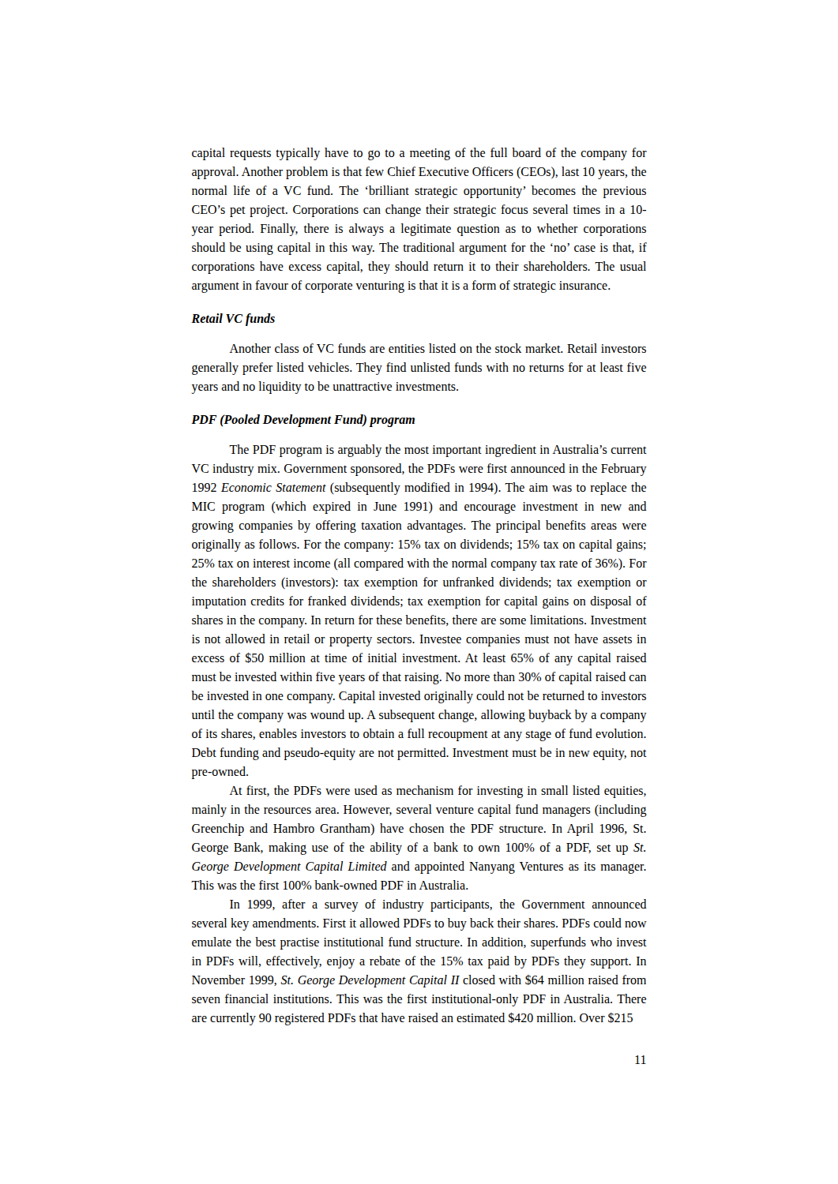capital requests typically have to go to a meeting of the full board of the company for approval. Another problem is that few Chief Executive Officers (CEOs), last 10 years, the normal life of a VC fund. The ‘brilliant strategic opportunity’ becomes the previous CEO’s pet project. Corporations can change their strategic focus several times in a 10-year period. Finally, there is always a legitimate question as to whether corporations should be using capital in this way. The traditional argument for the ‘no’ case is that, if corporations have excess capital, they should return it to their shareholders. The usual argument in favour of corporate venturing is that it is a form of strategic insurance.
Retail VC funds
Another class of VC funds are entities listed on the stock market. Retail investors generally prefer listed vehicles. They find unlisted funds with no returns for at least five years and no liquidity to be unattractive investments.
PDF (Pooled Development Fund) program
The PDF program is arguably the most important ingredient in Australia’s current VC industry mix. Government sponsored, the PDFs were first announced in the February 1992 Economic Statement (subsequently modified in 1994). The aim was to replace the MIC program (which expired in June 1991) and encourage investment in new and growing companies by offering taxation advantages. The principal benefits areas were originally as follows. For the company: 15% tax on dividends; 15% tax on capital gains; 25% tax on interest income (all compared with the normal company tax rate of 36%). For the shareholders (investors): tax exemption for unfranked dividends; tax exemption or imputation credits for franked dividends; tax exemption for capital gains on disposal of shares in the company. In return for these benefits, there are some limitations. Investment is not allowed in retail or property sectors. Investee companies must not have assets in excess of $50 million at time of initial investment. At least 65% of any capital raised must be invested within five years of that raising. No more than 30% of capital raised can be invested in one company. Capital invested originally could not be returned to investors until the company was wound up. A subsequent change, allowing buyback by a company of its shares, enables investors to obtain a full recoupment at any stage of fund evolution. Debt funding and pseudo-equity are not permitted. Investment must be in new equity, not pre-owned.
At first, the PDFs were used as mechanism for investing in small listed equities, mainly in the resources area. However, several venture capital fund managers (including Greenchip and Hambro Grantham) have chosen the PDF structure. In April 1996, St. George Bank, making use of the ability of a bank to own 100% of a PDF, set up St. George Development Capital Limited and appointed Nanyang Ventures as its manager. This was the first 100% bank-owned PDF in Australia.
In 1999, after a survey of industry participants, the Government announced several key amendments. First it allowed PDFs to buy back their shares. PDFs could now emulate the best practise institutional fund structure. In addition, superfunds who invest in PDFs will, effectively, enjoy a rebate of the 15% tax paid by PDFs they support. In November 1999, St. George Development Capital II closed with $64 million raised from seven financial institutions. This was the first institutional-only PDF in Australia. There are currently 90 registered PDFs that have raised an estimated $420 million. Over $215
11